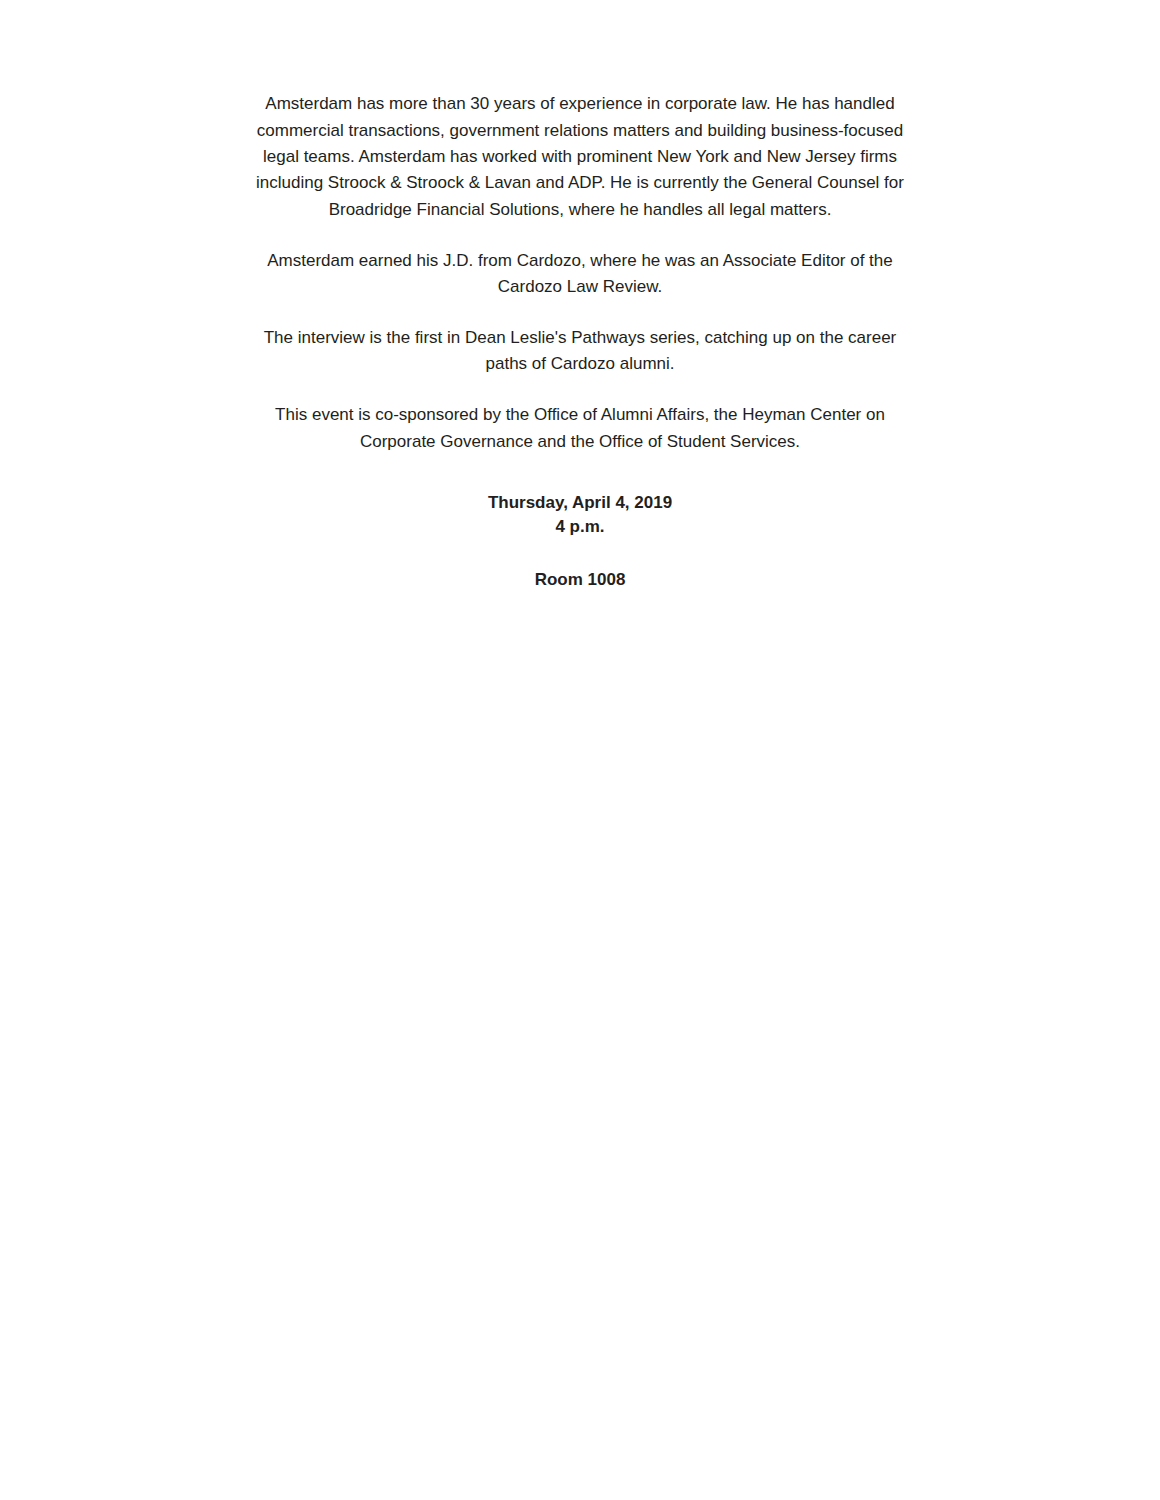Amsterdam has more than 30 years of experience in corporate law. He has handled commercial transactions, government relations matters and building business-focused legal teams. Amsterdam has worked with prominent New York and New Jersey firms including Stroock & Stroock & Lavan and ADP. He is currently the General Counsel for Broadridge Financial Solutions, where he handles all legal matters.
Amsterdam earned his J.D. from Cardozo, where he was an Associate Editor of the Cardozo Law Review.
The interview is the first in Dean Leslie's Pathways series, catching up on the career paths of Cardozo alumni.
This event is co-sponsored by the Office of Alumni Affairs, the Heyman Center on Corporate Governance and the Office of Student Services.
Thursday, April 4, 2019
4 p.m.
Room 1008